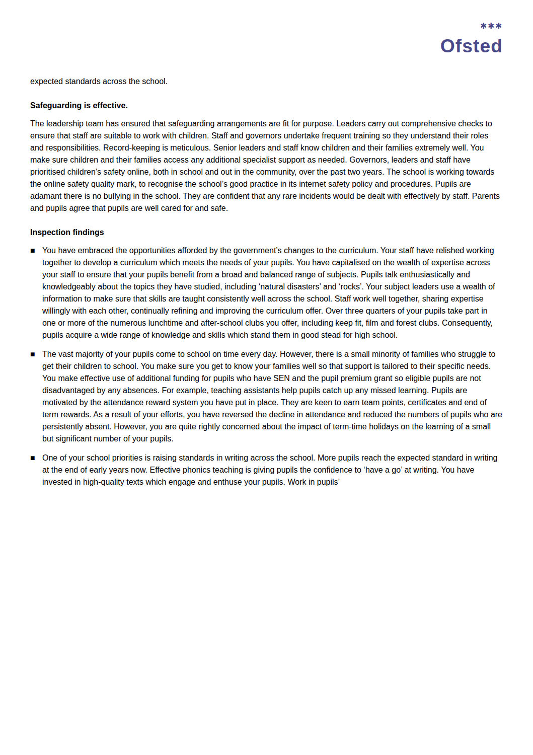✱✱✱
Ofsted
expected standards across the school.
Safeguarding is effective.
The leadership team has ensured that safeguarding arrangements are fit for purpose. Leaders carry out comprehensive checks to ensure that staff are suitable to work with children. Staff and governors undertake frequent training so they understand their roles and responsibilities. Record-keeping is meticulous. Senior leaders and staff know children and their families extremely well. You make sure children and their families access any additional specialist support as needed. Governors, leaders and staff have prioritised children’s safety online, both in school and out in the community, over the past two years. The school is working towards the online safety quality mark, to recognise the school’s good practice in its internet safety policy and procedures. Pupils are adamant there is no bullying in the school. They are confident that any rare incidents would be dealt with effectively by staff. Parents and pupils agree that pupils are well cared for and safe.
Inspection findings
You have embraced the opportunities afforded by the government’s changes to the curriculum. Your staff have relished working together to develop a curriculum which meets the needs of your pupils. You have capitalised on the wealth of expertise across your staff to ensure that your pupils benefit from a broad and balanced range of subjects. Pupils talk enthusiastically and knowledgeably about the topics they have studied, including ‘natural disasters’ and ‘rocks’. Your subject leaders use a wealth of information to make sure that skills are taught consistently well across the school. Staff work well together, sharing expertise willingly with each other, continually refining and improving the curriculum offer. Over three quarters of your pupils take part in one or more of the numerous lunchtime and after-school clubs you offer, including keep fit, film and forest clubs. Consequently, pupils acquire a wide range of knowledge and skills which stand them in good stead for high school.
The vast majority of your pupils come to school on time every day. However, there is a small minority of families who struggle to get their children to school. You make sure you get to know your families well so that support is tailored to their specific needs. You make effective use of additional funding for pupils who have SEN and the pupil premium grant so eligible pupils are not disadvantaged by any absences. For example, teaching assistants help pupils catch up any missed learning. Pupils are motivated by the attendance reward system you have put in place. They are keen to earn team points, certificates and end of term rewards. As a result of your efforts, you have reversed the decline in attendance and reduced the numbers of pupils who are persistently absent. However, you are quite rightly concerned about the impact of term-time holidays on the learning of a small but significant number of your pupils.
One of your school priorities is raising standards in writing across the school. More pupils reach the expected standard in writing at the end of early years now. Effective phonics teaching is giving pupils the confidence to ‘have a go’ at writing. You have invested in high-quality texts which engage and enthuse your pupils. Work in pupils’